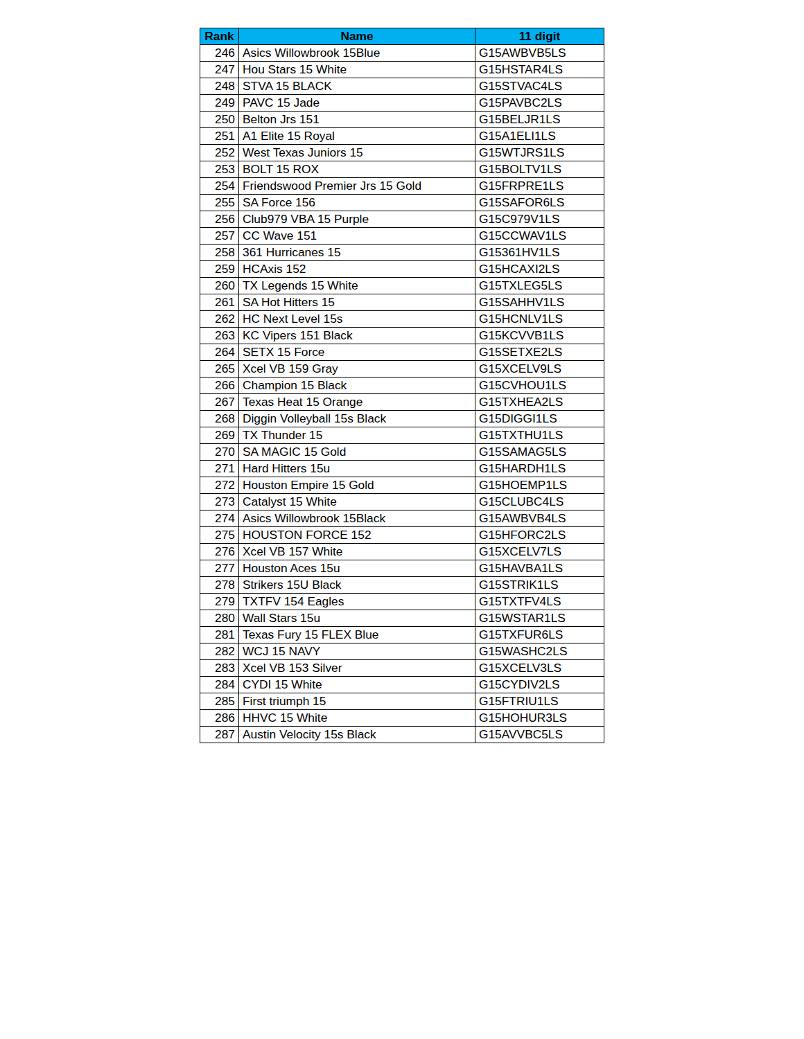| Rank | Name | 11 digit |
| --- | --- | --- |
| 246 | Asics Willowbrook 15Blue | G15AWBVB5LS |
| 247 | Hou Stars 15 White | G15HSTAR4LS |
| 248 | STVA 15 BLACK | G15STVAC4LS |
| 249 | PAVC 15 Jade | G15PAVBC2LS |
| 250 | Belton Jrs 151 | G15BELJR1LS |
| 251 | A1 Elite 15 Royal | G15A1ELI1LS |
| 252 | West Texas Juniors 15 | G15WTJRS1LS |
| 253 | BOLT 15 ROX | G15BOLTV1LS |
| 254 | Friendswood Premier Jrs 15 Gold | G15FRPRE1LS |
| 255 | SA Force 156 | G15SAFOR6LS |
| 256 | Club979 VBA 15 Purple | G15C979V1LS |
| 257 | CC Wave 151 | G15CCWAV1LS |
| 258 | 361 Hurricanes 15 | G15361HV1LS |
| 259 | HCAxis 152 | G15HCAXI2LS |
| 260 | TX Legends 15 White | G15TXLEG5LS |
| 261 | SA Hot Hitters 15 | G15SAHHV1LS |
| 262 | HC Next Level 15s | G15HCNLV1LS |
| 263 | KC Vipers 151 Black | G15KCVVB1LS |
| 264 | SETX 15 Force | G15SETXE2LS |
| 265 | Xcel VB 159 Gray | G15XCELV9LS |
| 266 | Champion 15 Black | G15CVHOU1LS |
| 267 | Texas Heat 15 Orange | G15TXHEA2LS |
| 268 | Diggin Volleyball 15s Black | G15DIGGI1LS |
| 269 | TX Thunder 15 | G15TXTHU1LS |
| 270 | SA MAGIC 15 Gold | G15SAMAG5LS |
| 271 | Hard Hitters 15u | G15HARDH1LS |
| 272 | Houston Empire 15 Gold | G15HOEMP1LS |
| 273 | Catalyst 15 White | G15CLUBC4LS |
| 274 | Asics Willowbrook 15Black | G15AWBVB4LS |
| 275 | HOUSTON FORCE 152 | G15HFORC2LS |
| 276 | Xcel VB 157 White | G15XCELV7LS |
| 277 | Houston Aces 15u | G15HAVBA1LS |
| 278 | Strikers 15U Black | G15STRIK1LS |
| 279 | TXTFV 154 Eagles | G15TXTFV4LS |
| 280 | Wall Stars 15u | G15WSTAR1LS |
| 281 | Texas Fury 15 FLEX Blue | G15TXFUR6LS |
| 282 | WCJ 15 NAVY | G15WASHC2LS |
| 283 | Xcel VB 153 Silver | G15XCELV3LS |
| 284 | CYDI 15 White | G15CYDIV2LS |
| 285 | First triumph 15 | G15FTRIU1LS |
| 286 | HHVC 15 White | G15HOHUR3LS |
| 287 | Austin Velocity 15s Black | G15AVVBC5LS |